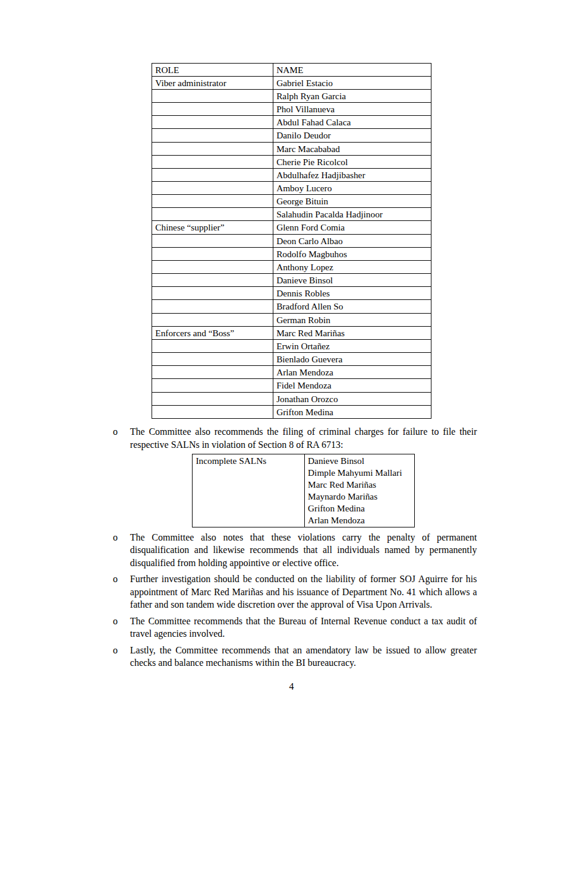| ROLE | NAME |
| Viber administrator | Gabriel Estacio |
| | Ralph Ryan Garcia |
| | Phol Villanueva |
| | Abdul Fahad Calaca |
| | Danilo Deudor |
| | Marc Macababad |
| | Cherie Pie Ricolcol |
| | Abdulhafez Hadjibasher |
| | Amboy Lucero |
| | George Bituin |
| | Salahudin Pacalda Hadjinoor |
| Chinese “supplier” | Glenn Ford Comia |
| | Deon Carlo Albao |
| | Rodolfo Magbuhos |
| | Anthony Lopez |
| | Danieve Binsol |
| | Dennis Robles |
| | Bradford Allen So |
| | German Robin |
| Enforcers and “Boss” | Marc Red Mariñas |
| | Erwin Ortañez |
| | Bienlado Guevera |
| | Arlan Mendoza |
| | Fidel Mendoza |
| | Jonathan Orozco |
| | Grifton Medina |
The Committee also recommends the filing of criminal charges for failure to file their respective SALNs in violation of Section 8 of RA 6713:
| Incomplete SALNs | Danieve Binsol Dimple Mahyumi Mallari Marc Red Mariñas Maynardo Mariñas Grifton Medina Arlan Mendoza |
The Committee also notes that these violations carry the penalty of permanent disqualification and likewise recommends that all individuals named by permanently disqualified from holding appointive or elective office.
Further investigation should be conducted on the liability of former SOJ Aguirre for his appointment of Marc Red Mariñas and his issuance of Department No. 41 which allows a father and son tandem wide discretion over the approval of Visa Upon Arrivals.
The Committee recommends that the Bureau of Internal Revenue conduct a tax audit of travel agencies involved.
Lastly, the Committee recommends that an amendatory law be issued to allow greater checks and balance mechanisms within the BI bureaucracy.
4